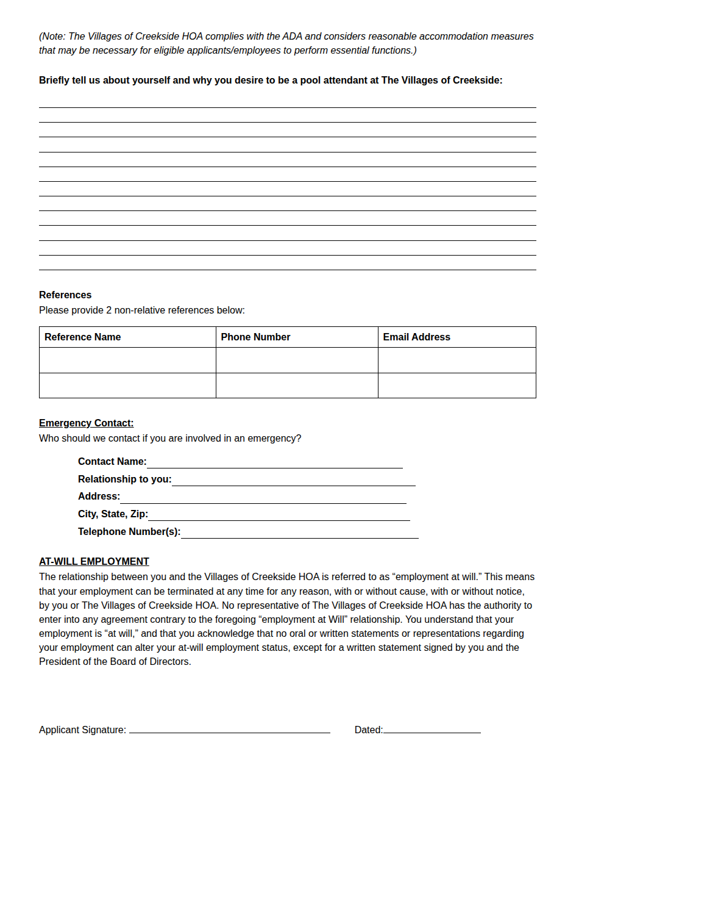(Note: The Villages of Creekside HOA complies with the ADA and considers reasonable accommodation measures that may be necessary for eligible applicants/employees to perform essential functions.)
Briefly tell us about yourself and why you desire to be a pool attendant at The Villages of Creekside:
References
Please provide 2 non-relative references below:
| Reference Name | Phone Number | Email Address |
| --- | --- | --- |
Emergency Contact:
Who should we contact if you are involved in an emergency?
Contact Name:
Relationship to you:
Address:
City, State, Zip:
Telephone Number(s):
AT-WILL EMPLOYMENT
The relationship between you and the Villages of Creekside HOA is referred to as “employment at will.” This means that your employment can be terminated at any time for any reason, with or without cause, with or without notice, by you or The Villages of Creekside HOA. No representative of The Villages of Creekside HOA has the authority to enter into any agreement contrary to the foregoing “employment at Will” relationship. You understand that your employment is “at will,” and that you acknowledge that no oral or written statements or representations regarding your employment can alter your at-will employment status, except for a written statement signed by you and the President of the Board of Directors.
Applicant Signature:
Dated: